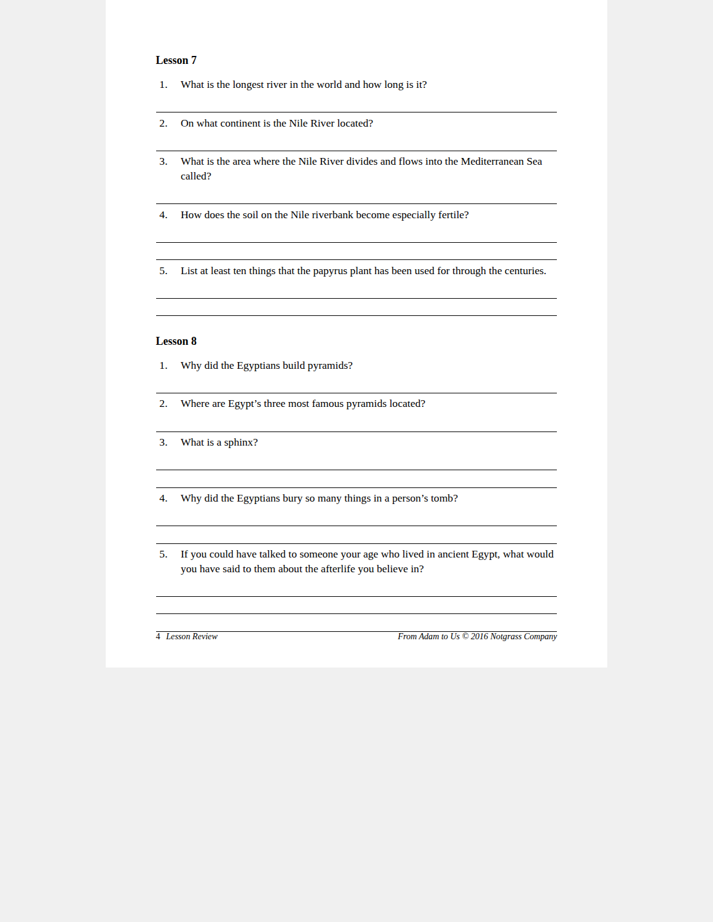Lesson 7
What is the longest river in the world and how long is it?
On what continent is the Nile River located?
What is the area where the Nile River divides and flows into the Mediterranean Sea called?
How does the soil on the Nile riverbank become especially fertile?
List at least ten things that the papyrus plant has been used for through the centuries.
Lesson 8
Why did the Egyptians build pyramids?
Where are Egypt’s three most famous pyramids located?
What is a sphinx?
Why did the Egyptians bury so many things in a person’s tomb?
If you could have talked to someone your age who lived in ancient Egypt, what would you have said to them about the afterlife you believe in?
4 Lesson Review
From Adam to Us © 2016 Notgrass Company